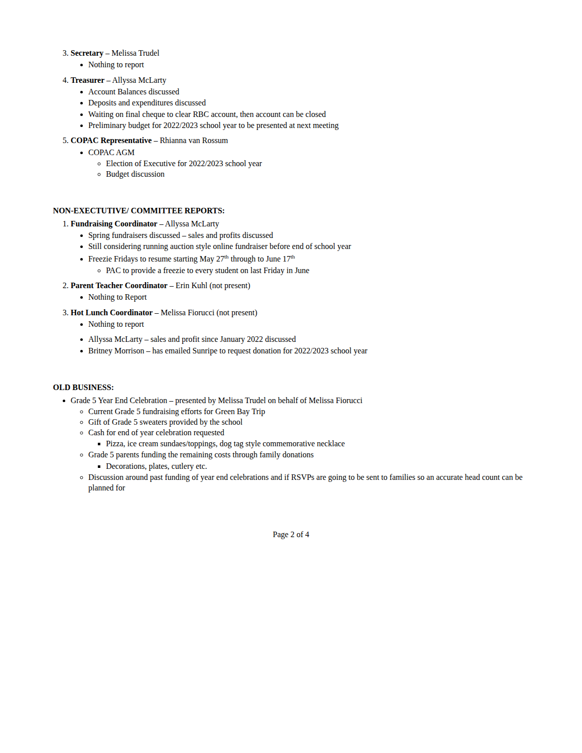Secretary – Melissa Trudel
Nothing to report
Treasurer – Allyssa McLarty
Account Balances discussed
Deposits and expenditures discussed
Waiting on final cheque to clear RBC account, then account can be closed
Preliminary budget for 2022/2023 school year to be presented at next meeting
COPAC Representative – Rhianna van Rossum
COPAC AGM
Election of Executive for 2022/2023 school year
Budget discussion
NON-EXECTUTIVE/ COMMITTEE REPORTS:
Fundraising Coordinator – Allyssa McLarty
Spring fundraisers discussed – sales and profits discussed
Still considering running auction style online fundraiser before end of school year
Freezie Fridays to resume starting May 27th through to June 17th
PAC to provide a freezie to every student on last Friday in June
Parent Teacher Coordinator – Erin Kuhl (not present)
Nothing to Report
Hot Lunch Coordinator – Melissa Fiorucci (not present)
Nothing to report
Allyssa McLarty – sales and profit since January 2022 discussed
Britney Morrison – has emailed Sunripe to request donation for 2022/2023 school year
OLD BUSINESS:
Grade 5 Year End Celebration – presented by Melissa Trudel on behalf of Melissa Fiorucci
Current Grade 5 fundraising efforts for Green Bay Trip
Gift of Grade 5 sweaters provided by the school
Cash for end of year celebration requested
Pizza, ice cream sundaes/toppings, dog tag style commemorative necklace
Grade 5 parents funding the remaining costs through family donations
Decorations, plates, cutlery etc.
Discussion around past funding of year end celebrations and if RSVPs are going to be sent to families so an accurate head count can be planned for
Page 2 of 4